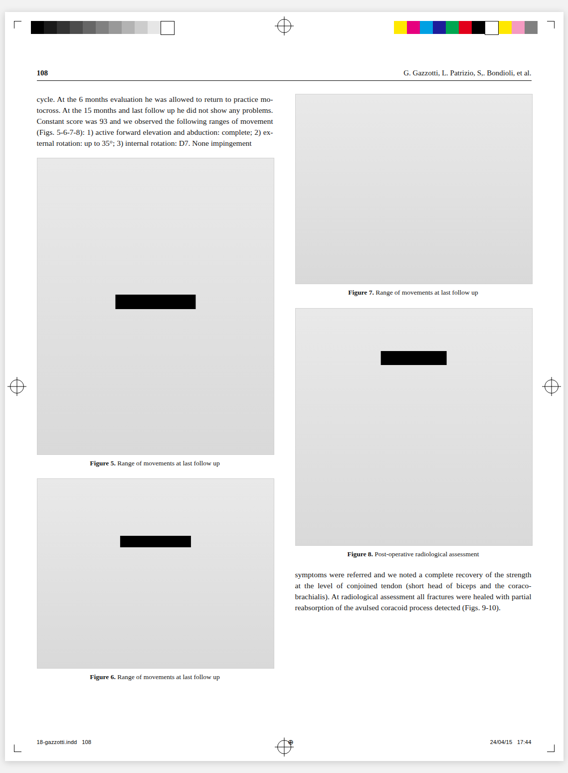108
G. Gazzotti, L. Patrizio, S,. Bondioli, et al.
cycle. At the 6 months evaluation he was allowed to return to practice motocross. At the 15 months and last follow up he did not show any problems. Constant score was 93 and we observed the following ranges of movement (Figs. 5-6-7-8): 1) active forward elevation and abduction: complete; 2) external rotation: up to 35°; 3) internal rotation: D7. None impingement
Figure 5. Range of movements at last follow up
Figure 6. Range of movements at last follow up
Figure 7. Range of movements at last follow up
Figure 8. Post-operative radiological assessment
symptoms were referred and we noted a complete recovery of the strength at the level of conjoined tendon (short head of biceps and the coraco-brachialis). At radiological assessment all fractures were healed with partial reabsorption of the avulsed coracoid process detected (Figs. 9-10).
18-gazzotti.indd 108
⊕
24/04/15 17:44